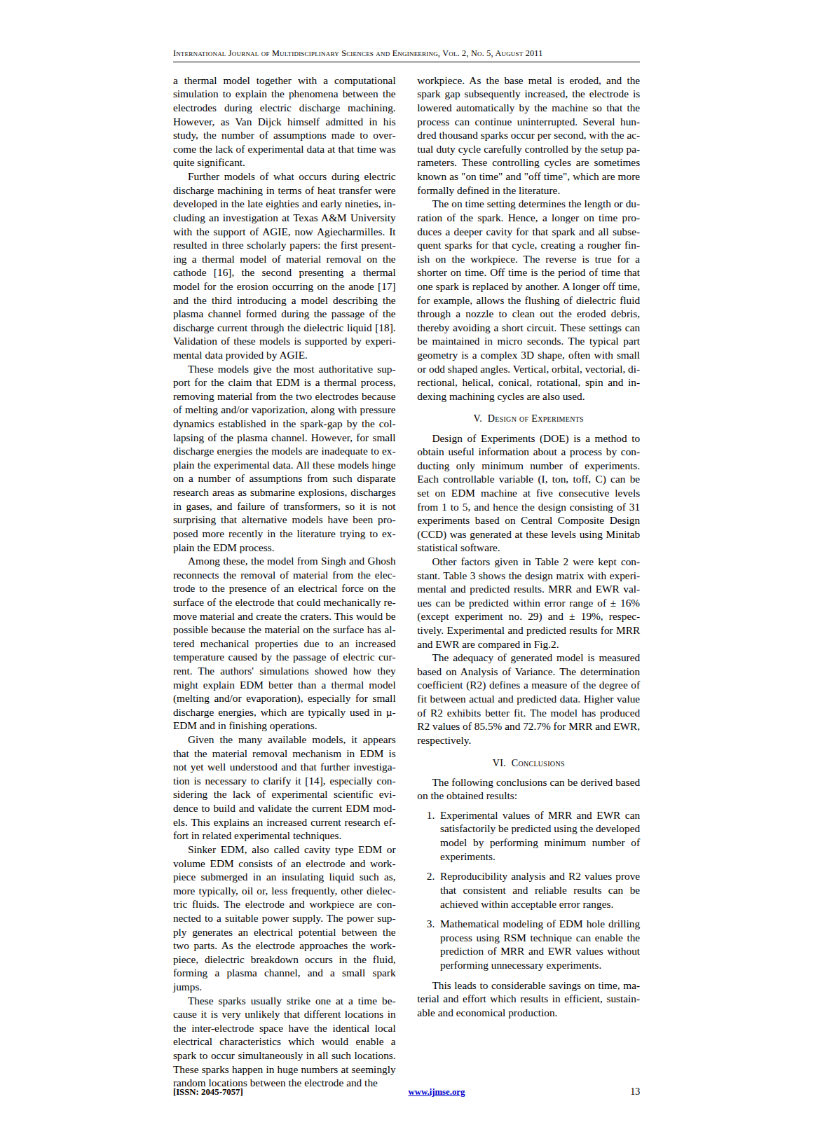International Journal of Multidisciplinary Sciences and Engineering, Vol. 2, No. 5, August 2011
a thermal model together with a computational simulation to explain the phenomena between the electrodes during electric discharge machining. However, as Van Dijck himself admitted in his study, the number of assumptions made to overcome the lack of experimental data at that time was quite significant.
Further models of what occurs during electric discharge machining in terms of heat transfer were developed in the late eighties and early nineties, including an investigation at Texas A&M University with the support of AGIE, now Agiecharmilles. It resulted in three scholarly papers: the first presenting a thermal model of material removal on the cathode [16], the second presenting a thermal model for the erosion occurring on the anode [17] and the third introducing a model describing the plasma channel formed during the passage of the discharge current through the dielectric liquid [18]. Validation of these models is supported by experimental data provided by AGIE.
These models give the most authoritative support for the claim that EDM is a thermal process, removing material from the two electrodes because of melting and/or vaporization, along with pressure dynamics established in the spark-gap by the collapsing of the plasma channel. However, for small discharge energies the models are inadequate to explain the experimental data. All these models hinge on a number of assumptions from such disparate research areas as submarine explosions, discharges in gases, and failure of transformers, so it is not surprising that alternative models have been proposed more recently in the literature trying to explain the EDM process.
Among these, the model from Singh and Ghosh reconnects the removal of material from the electrode to the presence of an electrical force on the surface of the electrode that could mechanically remove material and create the craters. This would be possible because the material on the surface has altered mechanical properties due to an increased temperature caused by the passage of electric current. The authors' simulations showed how they might explain EDM better than a thermal model (melting and/or evaporation), especially for small discharge energies, which are typically used in µ-EDM and in finishing operations.
Given the many available models, it appears that the material removal mechanism in EDM is not yet well understood and that further investigation is necessary to clarify it [14], especially considering the lack of experimental scientific evidence to build and validate the current EDM models. This explains an increased current research effort in related experimental techniques.
Sinker EDM, also called cavity type EDM or volume EDM consists of an electrode and workpiece submerged in an insulating liquid such as, more typically, oil or, less frequently, other dielectric fluids. The electrode and workpiece are connected to a suitable power supply. The power supply generates an electrical potential between the two parts. As the electrode approaches the workpiece, dielectric breakdown occurs in the fluid, forming a plasma channel, and a small spark jumps.
These sparks usually strike one at a time because it is very unlikely that different locations in the inter-electrode space have the identical local electrical characteristics which would enable a spark to occur simultaneously in all such locations. These sparks happen in huge numbers at seemingly random locations between the electrode and the
workpiece. As the base metal is eroded, and the spark gap subsequently increased, the electrode is lowered automatically by the machine so that the process can continue uninterrupted. Several hundred thousand sparks occur per second, with the actual duty cycle carefully controlled by the setup parameters. These controlling cycles are sometimes known as "on time" and "off time", which are more formally defined in the literature.
The on time setting determines the length or duration of the spark. Hence, a longer on time produces a deeper cavity for that spark and all subsequent sparks for that cycle, creating a rougher finish on the workpiece. The reverse is true for a shorter on time. Off time is the period of time that one spark is replaced by another. A longer off time, for example, allows the flushing of dielectric fluid through a nozzle to clean out the eroded debris, thereby avoiding a short circuit. These settings can be maintained in micro seconds. The typical part geometry is a complex 3D shape, often with small or odd shaped angles. Vertical, orbital, vectorial, directional, helical, conical, rotational, spin and indexing machining cycles are also used.
V. Design of Experiments
Design of Experiments (DOE) is a method to obtain useful information about a process by conducting only minimum number of experiments. Each controllable variable (I, ton, toff, C) can be set on EDM machine at five consecutive levels from 1 to 5, and hence the design consisting of 31 experiments based on Central Composite Design (CCD) was generated at these levels using Minitab statistical software.
Other factors given in Table 2 were kept constant. Table 3 shows the design matrix with experimental and predicted results. MRR and EWR values can be predicted within error range of ± 16% (except experiment no. 29) and ± 19%, respectively. Experimental and predicted results for MRR and EWR are compared in Fig.2.
The adequacy of generated model is measured based on Analysis of Variance. The determination coefficient (R2) defines a measure of the degree of fit between actual and predicted data. Higher value of R2 exhibits better fit. The model has produced R2 values of 85.5% and 72.7% for MRR and EWR, respectively.
VI. Conclusions
The following conclusions can be derived based on the obtained results:
Experimental values of MRR and EWR can satisfactorily be predicted using the developed model by performing minimum number of experiments.
Reproducibility analysis and R2 values prove that consistent and reliable results can be achieved within acceptable error ranges.
Mathematical modeling of EDM hole drilling process using RSM technique can enable the prediction of MRR and EWR values without performing unnecessary experiments.
This leads to considerable savings on time, material and effort which results in efficient, sustainable and economical production.
[ISSN: 2045-7057]
www.ijmse.org
13